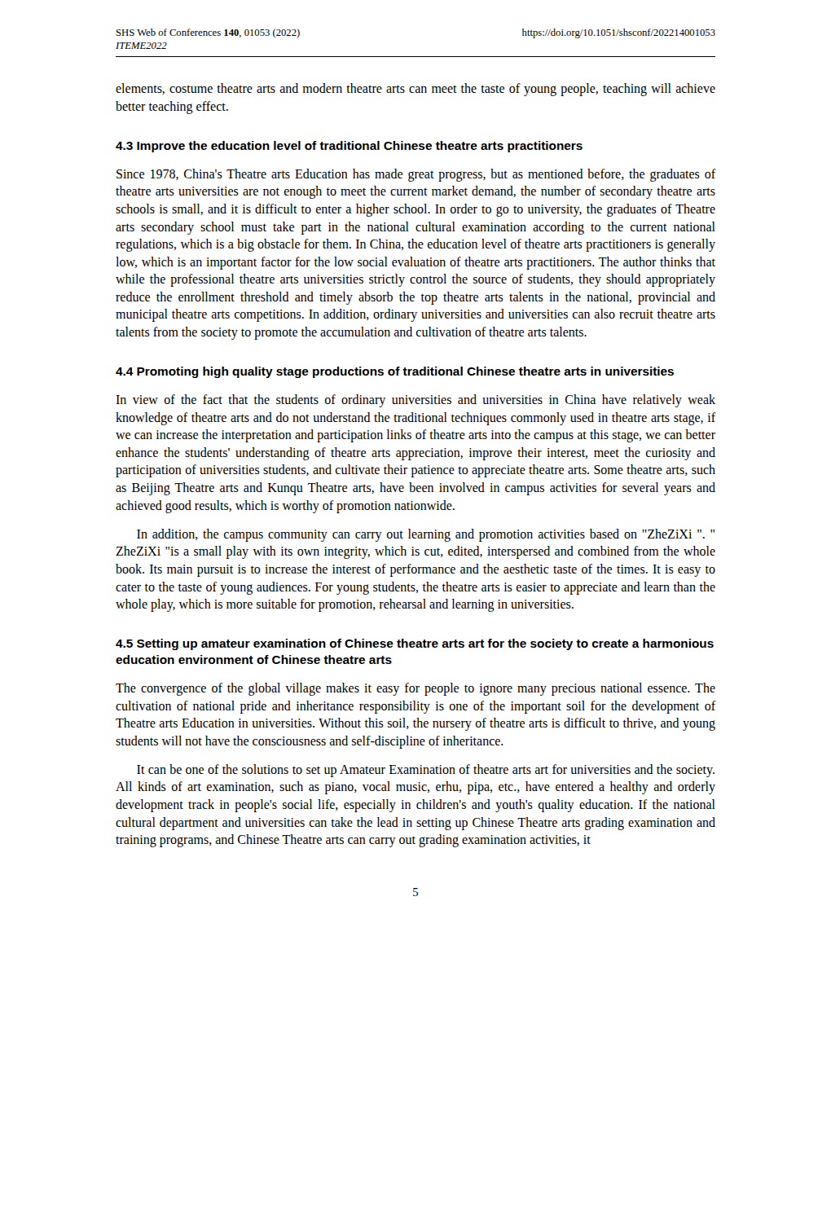SHS Web of Conferences 140, 01053 (2022)
https://doi.org/10.1051/shsconf/202214001053
ITEME2022
elements, costume theatre arts and modern theatre arts can meet the taste of young people, teaching will achieve better teaching effect.
4.3 Improve the education level of traditional Chinese theatre arts practitioners
Since 1978, China's Theatre arts Education has made great progress, but as mentioned before, the graduates of theatre arts universities are not enough to meet the current market demand, the number of secondary theatre arts schools is small, and it is difficult to enter a higher school. In order to go to university, the graduates of Theatre arts secondary school must take part in the national cultural examination according to the current national regulations, which is a big obstacle for them. In China, the education level of theatre arts practitioners is generally low, which is an important factor for the low social evaluation of theatre arts practitioners. The author thinks that while the professional theatre arts universities strictly control the source of students, they should appropriately reduce the enrollment threshold and timely absorb the top theatre arts talents in the national, provincial and municipal theatre arts competitions. In addition, ordinary universities and universities can also recruit theatre arts talents from the society to promote the accumulation and cultivation of theatre arts talents.
4.4 Promoting high quality stage productions of traditional Chinese theatre arts in universities
In view of the fact that the students of ordinary universities and universities in China have relatively weak knowledge of theatre arts and do not understand the traditional techniques commonly used in theatre arts stage, if we can increase the interpretation and participation links of theatre arts into the campus at this stage, we can better enhance the students' understanding of theatre arts appreciation, improve their interest, meet the curiosity and participation of universities students, and cultivate their patience to appreciate theatre arts. Some theatre arts, such as Beijing Theatre arts and Kunqu Theatre arts, have been involved in campus activities for several years and achieved good results, which is worthy of promotion nationwide.
In addition, the campus community can carry out learning and promotion activities based on "ZheZiXi ". " ZheZiXi "is a small play with its own integrity, which is cut, edited, interspersed and combined from the whole book. Its main pursuit is to increase the interest of performance and the aesthetic taste of the times. It is easy to cater to the taste of young audiences. For young students, the theatre arts is easier to appreciate and learn than the whole play, which is more suitable for promotion, rehearsal and learning in universities.
4.5 Setting up amateur examination of Chinese theatre arts art for the society to create a harmonious education environment of Chinese theatre arts
The convergence of the global village makes it easy for people to ignore many precious national essence. The cultivation of national pride and inheritance responsibility is one of the important soil for the development of Theatre arts Education in universities. Without this soil, the nursery of theatre arts is difficult to thrive, and young students will not have the consciousness and self-discipline of inheritance.
It can be one of the solutions to set up Amateur Examination of theatre arts art for universities and the society. All kinds of art examination, such as piano, vocal music, erhu, pipa, etc., have entered a healthy and orderly development track in people's social life, especially in children's and youth's quality education. If the national cultural department and universities can take the lead in setting up Chinese Theatre arts grading examination and training programs, and Chinese Theatre arts can carry out grading examination activities, it
5